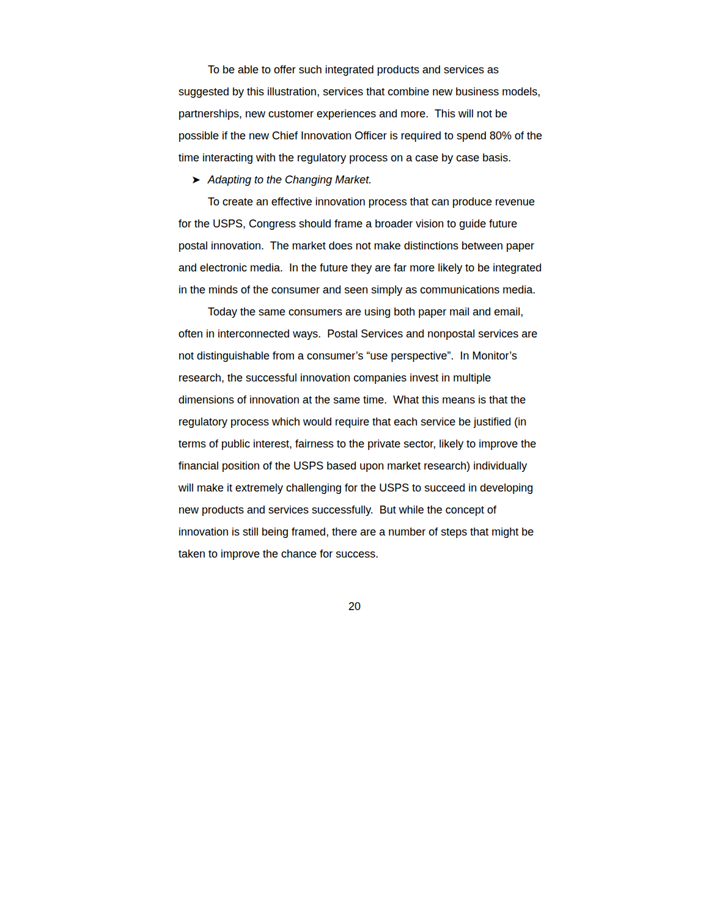To be able to offer such integrated products and services as suggested by this illustration, services that combine new business models, partnerships, new customer experiences and more. This will not be possible if the new Chief Innovation Officer is required to spend 80% of the time interacting with the regulatory process on a case by case basis.
➤Adapting to the Changing Market.
To create an effective innovation process that can produce revenue for the USPS, Congress should frame a broader vision to guide future postal innovation. The market does not make distinctions between paper and electronic media. In the future they are far more likely to be integrated in the minds of the consumer and seen simply as communications media.
Today the same consumers are using both paper mail and email, often in interconnected ways. Postal Services and nonpostal services are not distinguishable from a consumer’s “use perspective”. In Monitor’s research, the successful innovation companies invest in multiple dimensions of innovation at the same time. What this means is that the regulatory process which would require that each service be justified (in terms of public interest, fairness to the private sector, likely to improve the financial position of the USPS based upon market research) individually will make it extremely challenging for the USPS to succeed in developing new products and services successfully. But while the concept of innovation is still being framed, there are a number of steps that might be taken to improve the chance for success.
20